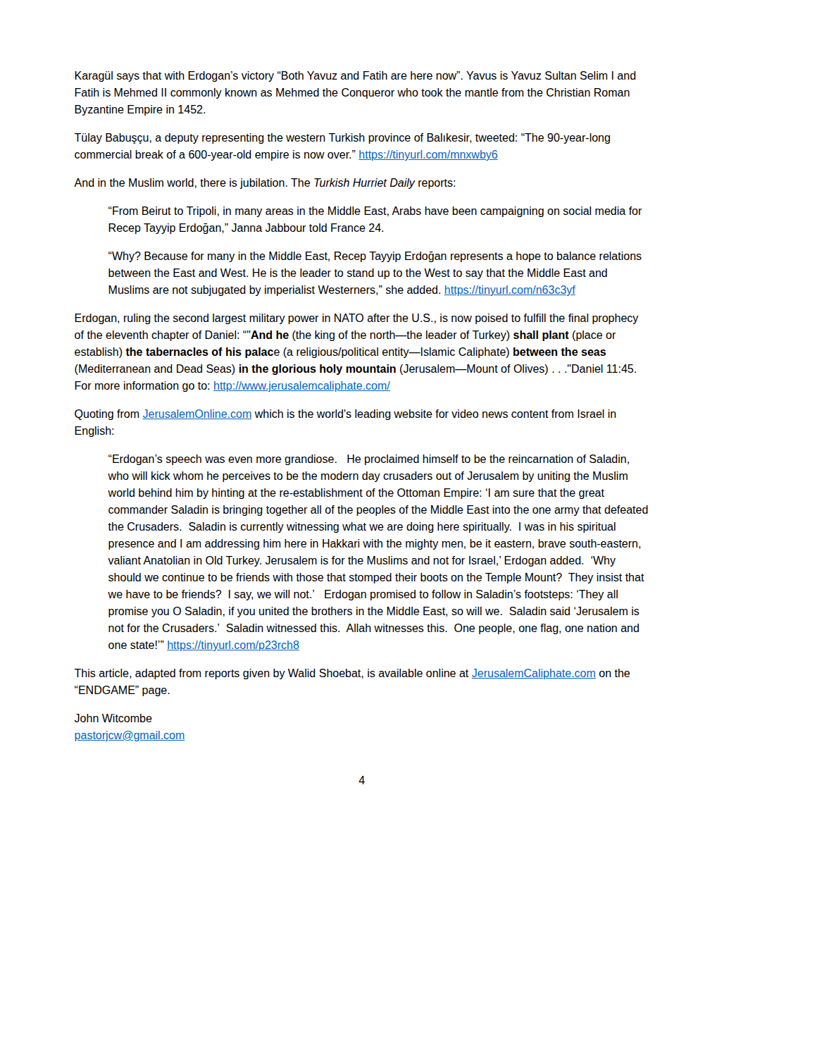Karagül says that with Erdogan’s victory “Both Yavuz and Fatih are here now”. Yavus is Yavuz Sultan Selim I and Fatih is Mehmed II commonly known as Mehmed the Conqueror who took the mantle from the Christian Roman Byzantine Empire in 1452.
Tülay Babuşçu, a deputy representing the western Turkish province of Balıkesir, tweeted: “The 90-year-long commercial break of a 600-year-old empire is now over.” https://tinyurl.com/mnxwby6
And in the Muslim world, there is jubilation. The Turkish Hurriet Daily reports:
“From Beirut to Tripoli, in many areas in the Middle East, Arabs have been campaigning on social media for Recep Tayyip Erdoğan,” Janna Jabbour told France 24.
“Why? Because for many in the Middle East, Recep Tayyip Erdoğan represents a hope to balance relations between the East and West. He is the leader to stand up to the West to say that the Middle East and Muslims are not subjugated by imperialist Westerners,” she added. https://tinyurl.com/n63c3yf
Erdogan, ruling the second largest military power in NATO after the U.S., is now poised to fulfill the final prophecy of the eleventh chapter of Daniel: “"And he (the king of the north—the leader of Turkey) shall plant (place or establish) the tabernacles of his palace (a religious/political entity—Islamic Caliphate) between the seas (Mediterranean and Dead Seas) in the glorious holy mountain (Jerusalem—Mount of Olives) . . ."Daniel 11:45. For more information go to: http://www.jerusalemcaliphate.com/
Quoting from JerusalemOnline.com which is the world's leading website for video news content from Israel in English:
“Erdogan’s speech was even more grandiose. He proclaimed himself to be the reincarnation of Saladin, who will kick whom he perceives to be the modern day crusaders out of Jerusalem by uniting the Muslim world behind him by hinting at the re-establishment of the Ottoman Empire: ‘I am sure that the great commander Saladin is bringing together all of the peoples of the Middle East into the one army that defeated the Crusaders. Saladin is currently witnessing what we are doing here spiritually. I was in his spiritual presence and I am addressing him here in Hakkari with the mighty men, be it eastern, brave south-eastern, valiant Anatolian in Old Turkey. Jerusalem is for the Muslims and not for Israel,’ Erdogan added. ‘Why should we continue to be friends with those that stomped their boots on the Temple Mount? They insist that we have to be friends? I say, we will not.’ Erdogan promised to follow in Saladin’s footsteps: ‘They all promise you O Saladin, if you united the brothers in the Middle East, so will we. Saladin said ‘Jerusalem is not for the Crusaders.’ Saladin witnessed this. Allah witnesses this. One people, one flag, one nation and one state!’” https://tinyurl.com/p23rch8
This article, adapted from reports given by Walid Shoebat, is available online at JerusalemCaliphate.com on the “ENDGAME” page.
John Witcombe
pastorjcw@gmail.com
4